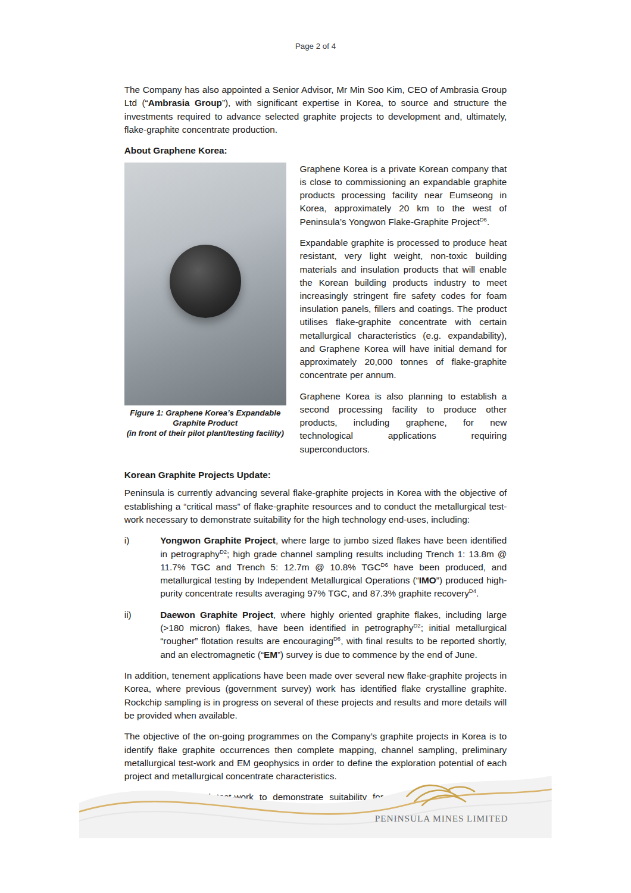Page 2 of 4
The Company has also appointed a Senior Advisor, Mr Min Soo Kim, CEO of Ambrasia Group Ltd (“Ambrasia Group”), with significant expertise in Korea, to source and structure the investments required to advance selected graphite projects to development and, ultimately, flake-graphite concentrate production.
About Graphene Korea:
Figure 1: Graphene Korea’s Expandable Graphite Product
(in front of their pilot plant/testing facility)
Graphene Korea is a private Korean company that is close to commissioning an expandable graphite products processing facility near Eumseong in Korea, approximately 20 km to the west of Peninsula’s Yongwon Flake-Graphite ProjectD6.
Expandable graphite is processed to produce heat resistant, very light weight, non-toxic building materials and insulation products that will enable the Korean building products industry to meet increasingly stringent fire safety codes for foam insulation panels, fillers and coatings. The product utilises flake-graphite concentrate with certain metallurgical characteristics (e.g. expandability), and Graphene Korea will have initial demand for approximately 20,000 tonnes of flake-graphite concentrate per annum.
Graphene Korea is also planning to establish a second processing facility to produce other products, including graphene, for new technological applications requiring superconductors.
Korean Graphite Projects Update:
Peninsula is currently advancing several flake-graphite projects in Korea with the objective of establishing a “critical mass” of flake-graphite resources and to conduct the metallurgical test-work necessary to demonstrate suitability for the high technology end-uses, including:
Yongwon Graphite Project, where large to jumbo sized flakes have been identified in petrographyD2; high grade channel sampling results including Trench 1: 13.8m @ 11.7% TGC and Trench 5: 12.7m @ 10.8% TGCD6 have been produced, and metallurgical testing by Independent Metallurgical Operations (“IMO”) produced high-purity concentrate results averaging 97% TGC, and 87.3% graphite recoveryD4.
Daewon Graphite Project, where highly oriented graphite flakes, including large (>180 micron) flakes, have been identified in petrographyD2; initial metallurgical “rougher” flotation results are encouragingD6, with final results to be reported shortly, and an electromagnetic (“EM”) survey is due to commence by the end of June.
In addition, tenement applications have been made over several new flake-graphite projects in Korea, where previous (government survey) work has identified flake crystalline graphite. Rockchip sampling is in progress on several of these projects and results and more details will be provided when available.
The objective of the on-going programmes on the Company’s graphite projects in Korea is to identify flake graphite occurrences then complete mapping, channel sampling, preliminary metallurgical test-work and EM geophysics in order to define the exploration potential of each project and metallurgical concentrate characteristics.
Further metallurgical test-work to demonstrate suitability for expandable graphite and/or spherical graphite production may then be carried out prior to specific projects being selected for drilling and economic evaluation (pending grant of tenements and drilling access).
PENINSULA MINES LIMITED